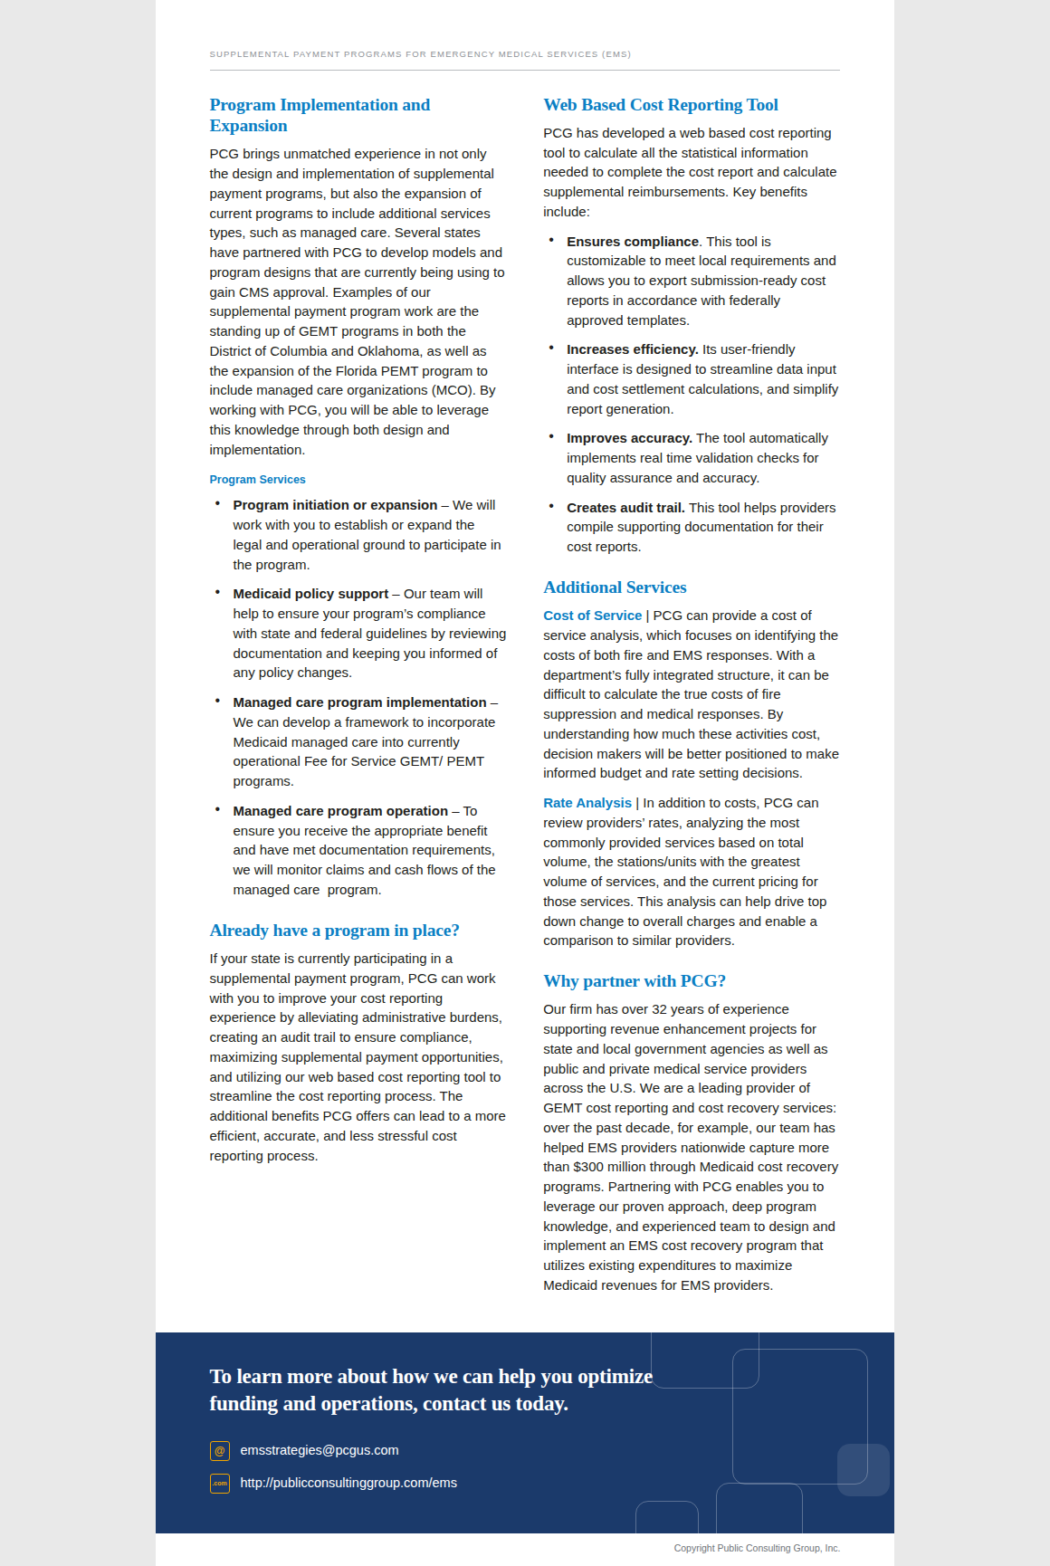Supplemental Payment Programs for Emergency Medical Services (EMS)
Program Implementation and Expansion
PCG brings unmatched experience in not only the design and implementation of supplemental payment programs, but also the expansion of current programs to include additional services types, such as managed care. Several states have partnered with PCG to develop models and program designs that are currently being using to gain CMS approval. Examples of our supplemental payment program work are the standing up of GEMT programs in both the District of Columbia and Oklahoma, as well as the expansion of the Florida PEMT program to include managed care organizations (MCO). By working with PCG, you will be able to leverage this knowledge through both design and implementation.
Program Services
Program initiation or expansion – We will work with you to establish or expand the legal and operational ground to participate in the program.
Medicaid policy support – Our team will help to ensure your program’s compliance with state and federal guidelines by reviewing documentation and keeping you informed of any policy changes.
Managed care program implementation – We can develop a framework to incorporate Medicaid managed care into currently operational Fee for Service GEMT/ PEMT programs.
Managed care program operation – To ensure you receive the appropriate benefit and have met documentation requirements, we will monitor claims and cash flows of the managed care program.
Already have a program in place?
If your state is currently participating in a supplemental payment program, PCG can work with you to improve your cost reporting experience by alleviating administrative burdens, creating an audit trail to ensure compliance, maximizing supplemental payment opportunities, and utilizing our web based cost reporting tool to streamline the cost reporting process. The additional benefits PCG offers can lead to a more efficient, accurate, and less stressful cost reporting process.
Web Based Cost Reporting Tool
PCG has developed a web based cost reporting tool to calculate all the statistical information needed to complete the cost report and calculate supplemental reimbursements. Key benefits include:
Ensures compliance. This tool is customizable to meet local requirements and allows you to export submission-ready cost reports in accordance with federally approved templates.
Increases efficiency. Its user-friendly interface is designed to streamline data input and cost settlement calculations, and simplify report generation.
Improves accuracy. The tool automatically implements real time validation checks for quality assurance and accuracy.
Creates audit trail. This tool helps providers compile supporting documentation for their cost reports.
Additional Services
Cost of Service | PCG can provide a cost of service analysis, which focuses on identifying the costs of both fire and EMS responses. With a department’s fully integrated structure, it can be difficult to calculate the true costs of fire suppression and medical responses. By understanding how much these activities cost, decision makers will be better positioned to make informed budget and rate setting decisions.
Rate Analysis | In addition to costs, PCG can review providers’ rates, analyzing the most commonly provided services based on total volume, the stations/units with the greatest volume of services, and the current pricing for those services. This analysis can help drive top down change to overall charges and enable a comparison to similar providers.
Why partner with PCG?
Our firm has over 32 years of experience supporting revenue enhancement projects for state and local government agencies as well as public and private medical service providers across the U.S. We are a leading provider of GEMT cost reporting and cost recovery services: over the past decade, for example, our team has helped EMS providers nationwide capture more than $300 million through Medicaid cost recovery programs. Partnering with PCG enables you to leverage our proven approach, deep program knowledge, and experienced team to design and implement an EMS cost recovery program that utilizes existing expenditures to maximize Medicaid revenues for EMS providers.
To learn more about how we can help you optimize
funding and operations, contact us today.
@ emsstrategies@pcgus.com
.com http://publicconsultinggroup.com/ems
Copyright Public Consulting Group, Inc.